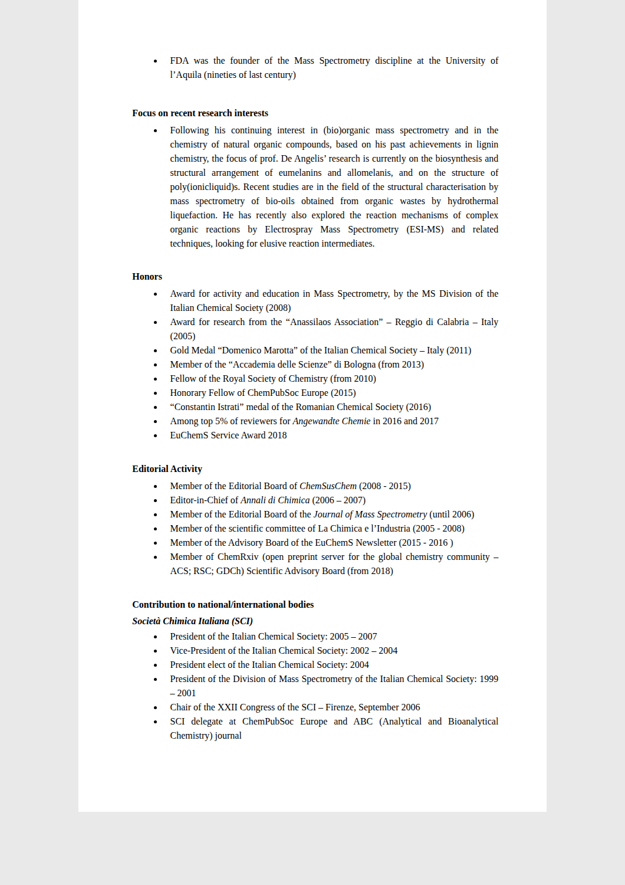FDA was the founder of the Mass Spectrometry discipline at the University of l’Aquila (nineties of last century)
Focus on recent research interests
Following his continuing interest in (bio)organic mass spectrometry and in the chemistry of natural organic compounds, based on his past achievements in lignin chemistry, the focus of prof. De Angelis’ research is currently on the biosynthesis and structural arrangement of eumelanins and allomelanis, and on the structure of poly(ionicliquid)s. Recent studies are in the field of the structural characterisation by mass spectrometry of bio-oils obtained from organic wastes by hydrothermal liquefaction. He has recently also explored the reaction mechanisms of complex organic reactions by Electrospray Mass Spectrometry (ESI-MS) and related techniques, looking for elusive reaction intermediates.
Honors
Award for activity and education in Mass Spectrometry, by the MS Division of the Italian Chemical Society (2008)
Award for research from the “Anassilaos Association” – Reggio di Calabria – Italy (2005)
Gold Medal “Domenico Marotta” of the Italian Chemical Society – Italy (2011)
Member of the “Accademia delle Scienze” di Bologna (from 2013)
Fellow of the Royal Society of Chemistry (from 2010)
Honorary Fellow of ChemPubSoc Europe (2015)
“Constantin Istrati” medal of the Romanian Chemical Society (2016)
Among top 5% of reviewers for Angewandte Chemie in 2016 and 2017
EuChemS Service Award 2018
Editorial Activity
Member of the Editorial Board of ChemSusChem (2008 - 2015)
Editor-in-Chief of Annali di Chimica (2006 – 2007)
Member of the Editorial Board of the Journal of Mass Spectrometry (until 2006)
Member of the scientific committee of La Chimica e l’Industria (2005 - 2008)
Member of the Advisory Board of the EuChemS Newsletter (2015 - 2016 )
Member of ChemRxiv (open preprint server for the global chemistry community – ACS; RSC; GDCh) Scientific Advisory Board (from 2018)
Contribution to national/international bodies
Società Chimica Italiana (SCI)
President of the Italian Chemical Society: 2005 – 2007
Vice-President of the Italian Chemical Society: 2002 – 2004
President elect of the Italian Chemical Society: 2004
President of the Division of Mass Spectrometry of the Italian Chemical Society: 1999 – 2001
Chair of the XXII Congress of the SCI – Firenze, September 2006
SCI delegate at ChemPubSoc Europe and ABC (Analytical and Bioanalytical Chemistry) journal